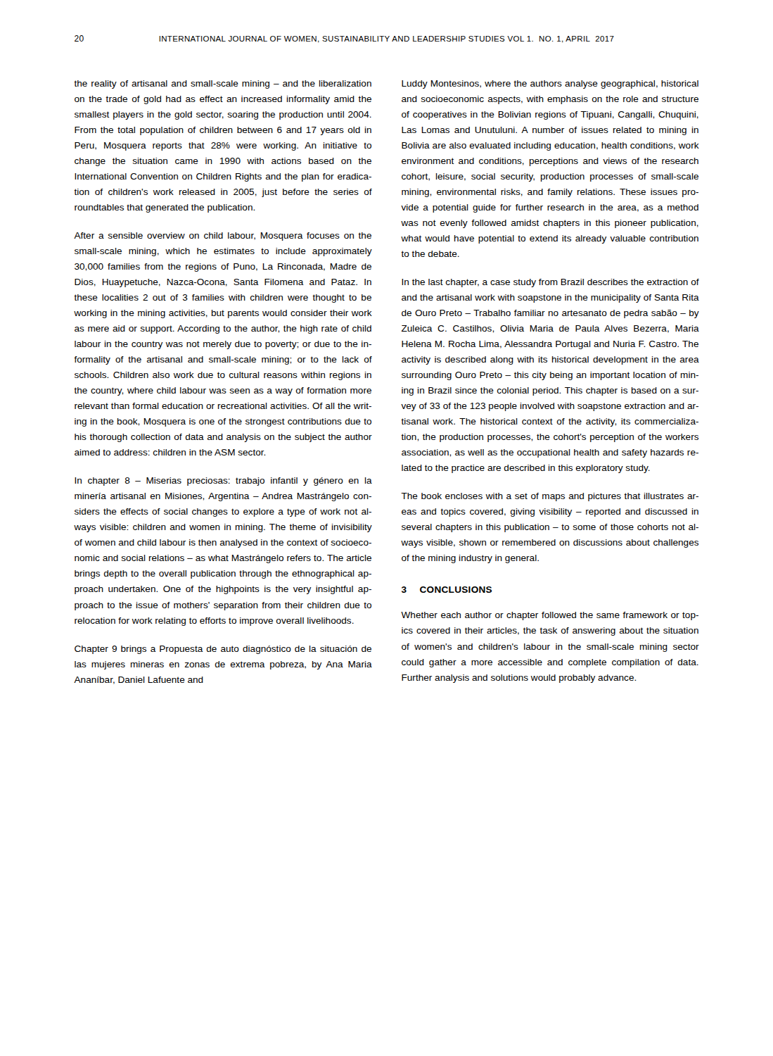20
International Journal of Women, Sustainability and Leadership Studies Vol 1. No. 1, April 2017
the reality of artisanal and small-scale mining – and the liberalization on the trade of gold had as effect an increased informality amid the smallest players in the gold sector, soaring the production until 2004. From the total population of children between 6 and 17 years old in Peru, Mosquera reports that 28% were working. An initiative to change the situation came in 1990 with actions based on the International Convention on Children Rights and the plan for eradication of children's work released in 2005, just before the series of roundtables that generated the publication.
After a sensible overview on child labour, Mosquera focuses on the small-scale mining, which he estimates to include approximately 30,000 families from the regions of Puno, La Rinconada, Madre de Dios, Huaypetuche, Nazca-Ocona, Santa Filomena and Pataz. In these localities 2 out of 3 families with children were thought to be working in the mining activities, but parents would consider their work as mere aid or support. According to the author, the high rate of child labour in the country was not merely due to poverty; or due to the informality of the artisanal and small-scale mining; or to the lack of schools. Children also work due to cultural reasons within regions in the country, where child labour was seen as a way of formation more relevant than formal education or recreational activities. Of all the writing in the book, Mosquera is one of the strongest contributions due to his thorough collection of data and analysis on the subject the author aimed to address: children in the ASM sector.
In chapter 8 – Miserias preciosas: trabajo infantil y género en la minería artisanal en Misiones, Argentina – Andrea Mastrángelo considers the effects of social changes to explore a type of work not always visible: children and women in mining. The theme of invisibility of women and child labour is then analysed in the context of socioeconomic and social relations – as what Mastrángelo refers to. The article brings depth to the overall publication through the ethnographical approach undertaken. One of the highpoints is the very insightful approach to the issue of mothers' separation from their children due to relocation for work relating to efforts to improve overall livelihoods.
Chapter 9 brings a Propuesta de auto diagnóstico de la situación de las mujeres mineras en zonas de extrema pobreza, by Ana Maria Ananíbar, Daniel Lafuente and
Luddy Montesinos, where the authors analyse geographical, historical and socioeconomic aspects, with emphasis on the role and structure of cooperatives in the Bolivian regions of Tipuani, Cangalli, Chuquini, Las Lomas and Unutuluni. A number of issues related to mining in Bolivia are also evaluated including education, health conditions, work environment and conditions, perceptions and views of the research cohort, leisure, social security, production processes of small-scale mining, environmental risks, and family relations. These issues provide a potential guide for further research in the area, as a method was not evenly followed amidst chapters in this pioneer publication, what would have potential to extend its already valuable contribution to the debate.
In the last chapter, a case study from Brazil describes the extraction of and the artisanal work with soapstone in the municipality of Santa Rita de Ouro Preto – Trabalho familiar no artesanato de pedra sabão – by Zuleica C. Castilhos, Olivia Maria de Paula Alves Bezerra, Maria Helena M. Rocha Lima, Alessandra Portugal and Nuria F. Castro. The activity is described along with its historical development in the area surrounding Ouro Preto – this city being an important location of mining in Brazil since the colonial period. This chapter is based on a survey of 33 of the 123 people involved with soapstone extraction and artisanal work. The historical context of the activity, its commercialization, the production processes, the cohort's perception of the workers association, as well as the occupational health and safety hazards related to the practice are described in this exploratory study.
The book encloses with a set of maps and pictures that illustrates areas and topics covered, giving visibility – reported and discussed in several chapters in this publication – to some of those cohorts not always visible, shown or remembered on discussions about challenges of the mining industry in general.
3 Conclusions
Whether each author or chapter followed the same framework or topics covered in their articles, the task of answering about the situation of women's and children's labour in the small-scale mining sector could gather a more accessible and complete compilation of data. Further analysis and solutions would probably advance.